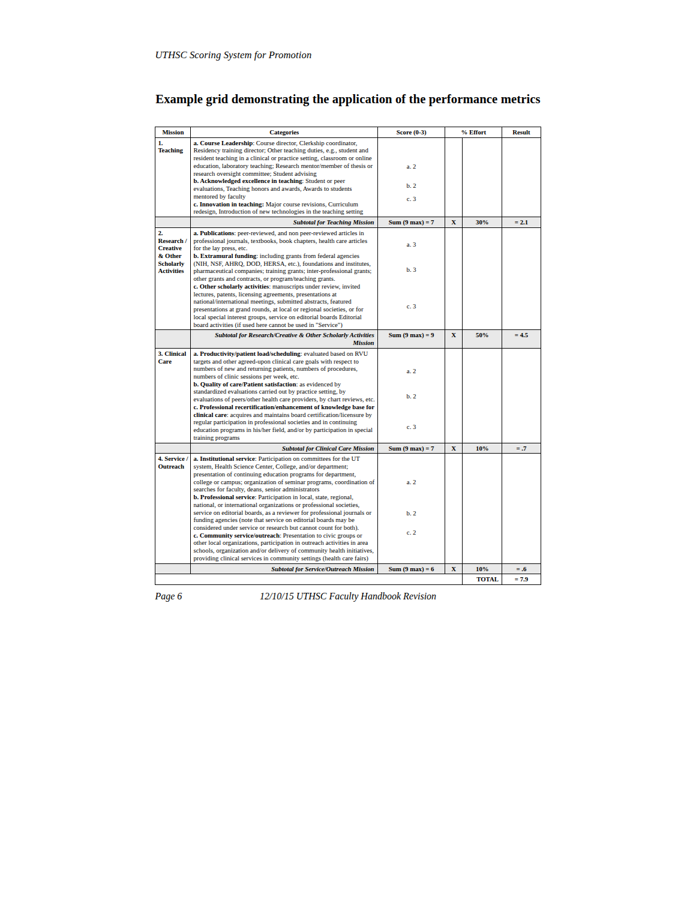UTHSC Scoring System for Promotion
Example grid demonstrating the application of the performance metrics
| Mission | Categories | Score (0-3) | % Effort | Result |
| --- | --- | --- | --- | --- |
| 1. Teaching | a. Course Leadership : Course director, Clerkship coordinator, Residency training director; Other teaching duties, e.g., student and resident teaching in a clinical or practice setting, classroom or online education, laboratory teaching; Research mentor/member of thesis or research oversight committee; Student advising b. Acknowledged excellence in teaching : Student or peer evaluations, Teaching honors and awards, Awards to students mentored by faculty c. Innovation in teaching: Major course revisions, Curriculum redesign, Introduction of new technologies in the teaching setting | a. 2 b. 2 c. 3 | | | |
| | Subtotal for Teaching Mission | Sum (9 max) = 7 | X | 30% | = 2.1 |
| 2. Research / Creative & Other Scholarly Activities | a. Publications : peer-reviewed, and non peer-reviewed articles in professional journals, textbooks, book chapters, health care articles for the lay press, etc. b. Extramural funding : including grants from federal agencies (NIH, NSF, AHRQ, DOD, HERSA, etc.), foundations and institutes, pharmaceutical companies; training grants; inter-professional grants; other grants and contracts, or program/teaching grants. c. Other scholarly activities : manuscripts under review, invited lectures, patents, licensing agreements, presentations at national/international meetings, submitted abstracts, featured presentations at grand rounds, at local or regional societies, or for local special interest groups, service on editorial boards Editorial board activities (if used here cannot be used in "Service") | a. 3 b. 3 c. 3 | | | |
| | Subtotal for Research/Creative & Other Scholarly Activities Mission | Sum (9 max) = 9 | X | 50% | = 4.5 |
| 3. Clinical Care | a. Productivity/patient load/scheduling : evaluated based on RVU targets and other agreed-upon clinical care goals with respect to numbers of new and returning patients, numbers of procedures, numbers of clinic sessions per week, etc. b. Quality of care/Patient satisfaction : as evidenced by standardized evaluations carried out by practice setting, by evaluations of peers/other health care providers, by chart reviews, etc. c. Professional recertification/enhancement of knowledge base for clinical care : acquires and maintains board certification/licensure by regular participation in professional societies and in continuing education programs in his/her field, and/or by participation in special training programs | a. 2 b. 2 c. 3 | | | |
| | Subtotal for Clinical Care Mission | Sum (9 max) = 7 | X | 10% | = .7 |
| 4. Service / Outreach | a. Institutional service : Participation on committees for the UT system, Health Science Center, College, and/or department; presentation of continuing education programs for department, college or campus; organization of seminar programs, coordination of searches for faculty, deans, senior administrators b. Professional service : Participation in local, state, regional, national, or international organizations or professional societies, service on editorial boards, as a reviewer for professional journals or funding agencies (note that service on editorial boards may be considered under service or research but cannot count for both). c. Community service/outreach : Presentation to civic groups or other local organizations, participation in outreach activities in area schools, organization and/or delivery of community health initiatives, providing clinical services in community settings (health care fairs) | a. 2 b. 2 c. 2 | | | |
| | Subtotal for Service/Outreach Mission | Sum (9 max) = 6 | X | 10% | = .6 |
| | | | | TOTAL | = 7.9 |
Page 6
12/10/15 UTHSC Faculty Handbook Revision